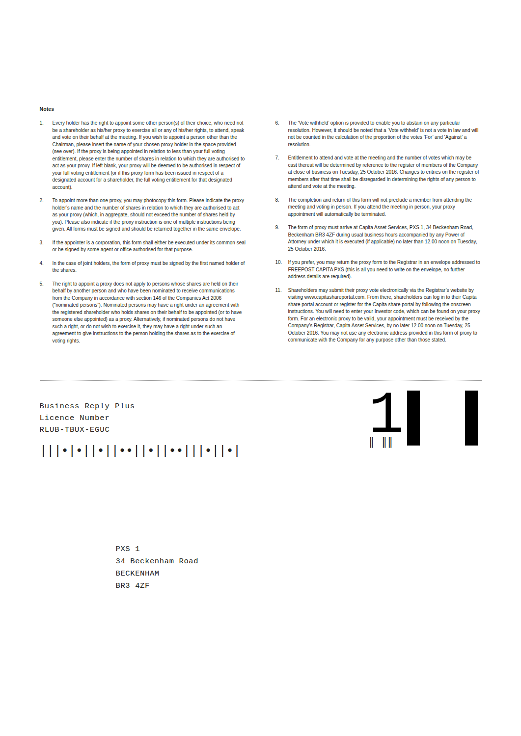Notes
1. Every holder has the right to appoint some other person(s) of their choice, who need not be a shareholder as his/her proxy to exercise all or any of his/her rights, to attend, speak and vote on their behalf at the meeting. If you wish to appoint a person other than the Chairman, please insert the name of your chosen proxy holder in the space provided (see over). If the proxy is being appointed in relation to less than your full voting entitlement, please enter the number of shares in relation to which they are authorised to act as your proxy. If left blank, your proxy will be deemed to be authorised in respect of your full voting entitlement (or if this proxy form has been issued in respect of a designated account for a shareholder, the full voting entitlement for that designated account).
2. To appoint more than one proxy, you may photocopy this form. Please indicate the proxy holder’s name and the number of shares in relation to which they are authorised to act as your proxy (which, in aggregate, should not exceed the number of shares held by you). Please also indicate if the proxy instruction is one of multiple instructions being given. All forms must be signed and should be returned together in the same envelope.
3. If the appointer is a corporation, this form shall either be executed under its common seal or be signed by some agent or office authorised for that purpose.
4. In the case of joint holders, the form of proxy must be signed by the first named holder of the shares.
5. The right to appoint a proxy does not apply to persons whose shares are held on their behalf by another person and who have been nominated to receive communications from the Company in accordance with section 146 of the Companies Act 2006 (“nominated persons”). Nominated persons may have a right under an agreement with the registered shareholder who holds shares on their behalf to be appointed (or to have someone else appointed) as a proxy. Alternatively, if nominated persons do not have such a right, or do not wish to exercise it, they may have a right under such an agreement to give instructions to the person holding the shares as to the exercise of voting rights.
6. The ‘Vote withheld’ option is provided to enable you to abstain on any particular resolution. However, it should be noted that a ‘Vote withheld’ is not a vote in law and will not be counted in the calculation of the proportion of the votes ‘For’ and ‘Against’ a resolution.
7. Entitlement to attend and vote at the meeting and the number of votes which may be cast thereat will be determined by reference to the register of members of the Company at close of business on Tuesday, 25 October 2016. Changes to entries on the register of members after that time shall be disregarded in determining the rights of any person to attend and vote at the meeting.
8. The completion and return of this form will not preclude a member from attending the meeting and voting in person. If you attend the meeting in person, your proxy appointment will automatically be terminated.
9. The form of proxy must arrive at Capita Asset Services, PXS 1, 34 Beckenham Road, Beckenham BR3 4ZF during usual business hours accompanied by any Power of Attorney under which it is executed (if applicable) no later than 12.00 noon on Tuesday, 25 October 2016.
10. If you prefer, you may return the proxy form to the Registrar in an envelope addressed to FREEPOST CAPITA PXS (this is all you need to write on the envelope, no further address details are required).
11. Shareholders may submit their proxy vote electronically via the Registrar’s website by visiting www.capitashareportal.com. From there, shareholders can log in to their Capita share portal account or register for the Capita share portal by following the onscreen instructions. You will need to enter your Investor code, which can be found on your proxy form. For an electronic proxy to be valid, your appointment must be received by the Company’s Registrar, Capita Asset Services, by no later 12.00 noon on Tuesday, 25 October 2016. You may not use any electronic address provided in this form of proxy to communicate with the Company for any purpose other than those stated.
1 ∥ ∥∥
Business Reply Plus
Licence Number
RLUB-TBUX-EGUC
|||•|•||•||••||•||••|||•||•|
PXS 1
34 Beckenham Road
BECKENHAM
BR3 4ZF